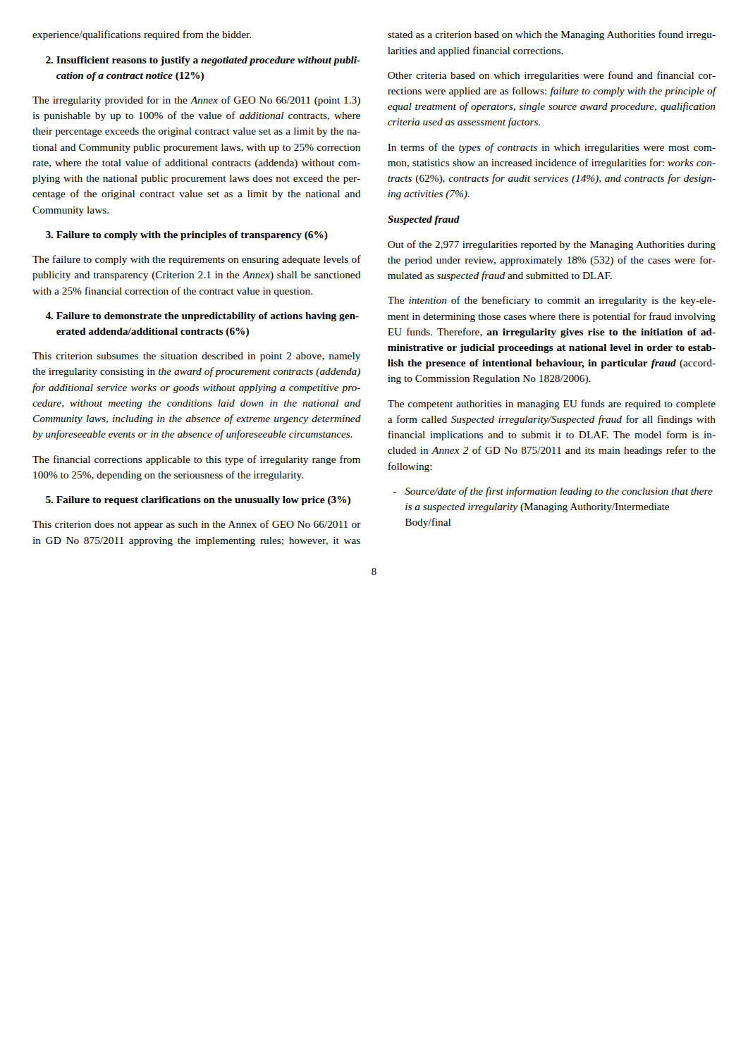experience/qualifications required from the bidder.
Insufficient reasons to justify a negotiated procedure without publication of a contract notice (12%)
The irregularity provided for in the Annex of GEO No 66/2011 (point 1.3) is punishable by up to 100% of the value of additional contracts, where their percentage exceeds the original contract value set as a limit by the national and Community public procurement laws, with up to 25% correction rate, where the total value of additional contracts (addenda) without complying with the national public procurement laws does not exceed the percentage of the original contract value set as a limit by the national and Community laws.
Failure to comply with the principles of transparency (6%)
The failure to comply with the requirements on ensuring adequate levels of publicity and transparency (Criterion 2.1 in the Annex) shall be sanctioned with a 25% financial correction of the contract value in question.
Failure to demonstrate the unpredictability of actions having generated addenda/additional contracts (6%)
This criterion subsumes the situation described in point 2 above, namely the irregularity consisting in the award of procurement contracts (addenda) for additional service works or goods without applying a competitive procedure, without meeting the conditions laid down in the national and Community laws, including in the absence of extreme urgency determined by unforeseeable events or in the absence of unforeseeable circumstances.
The financial corrections applicable to this type of irregularity range from 100% to 25%, depending on the seriousness of the irregularity.
Failure to request clarifications on the unusually low price (3%)
This criterion does not appear as such in the Annex of GEO No 66/2011 or in GD No 875/2011 approving the implementing rules; however, it was stated as a criterion based on which the Managing Authorities found irregularities and applied financial corrections.
Other criteria based on which irregularities were found and financial corrections were applied are as follows: failure to comply with the principle of equal treatment of operators, single source award procedure, qualification criteria used as assessment factors.
In terms of the types of contracts in which irregularities were most common, statistics show an increased incidence of irregularities for: works contracts (62%), contracts for audit services (14%), and contracts for designing activities (7%).
Suspected fraud
Out of the 2,977 irregularities reported by the Managing Authorities during the period under review, approximately 18% (532) of the cases were formulated as suspected fraud and submitted to DLAF.
The intention of the beneficiary to commit an irregularity is the key-element in determining those cases where there is potential for fraud involving EU funds. Therefore, an irregularity gives rise to the initiation of administrative or judicial proceedings at national level in order to establish the presence of intentional behaviour, in particular fraud (according to Commission Regulation No 1828/2006).
The competent authorities in managing EU funds are required to complete a form called Suspected irregularity/Suspected fraud for all findings with financial implications and to submit it to DLAF. The model form is included in Annex 2 of GD No 875/2011 and its main headings refer to the following:
Source/date of the first information leading to the conclusion that there is a suspected irregularity (Managing Authority/Intermediate Body/final
8